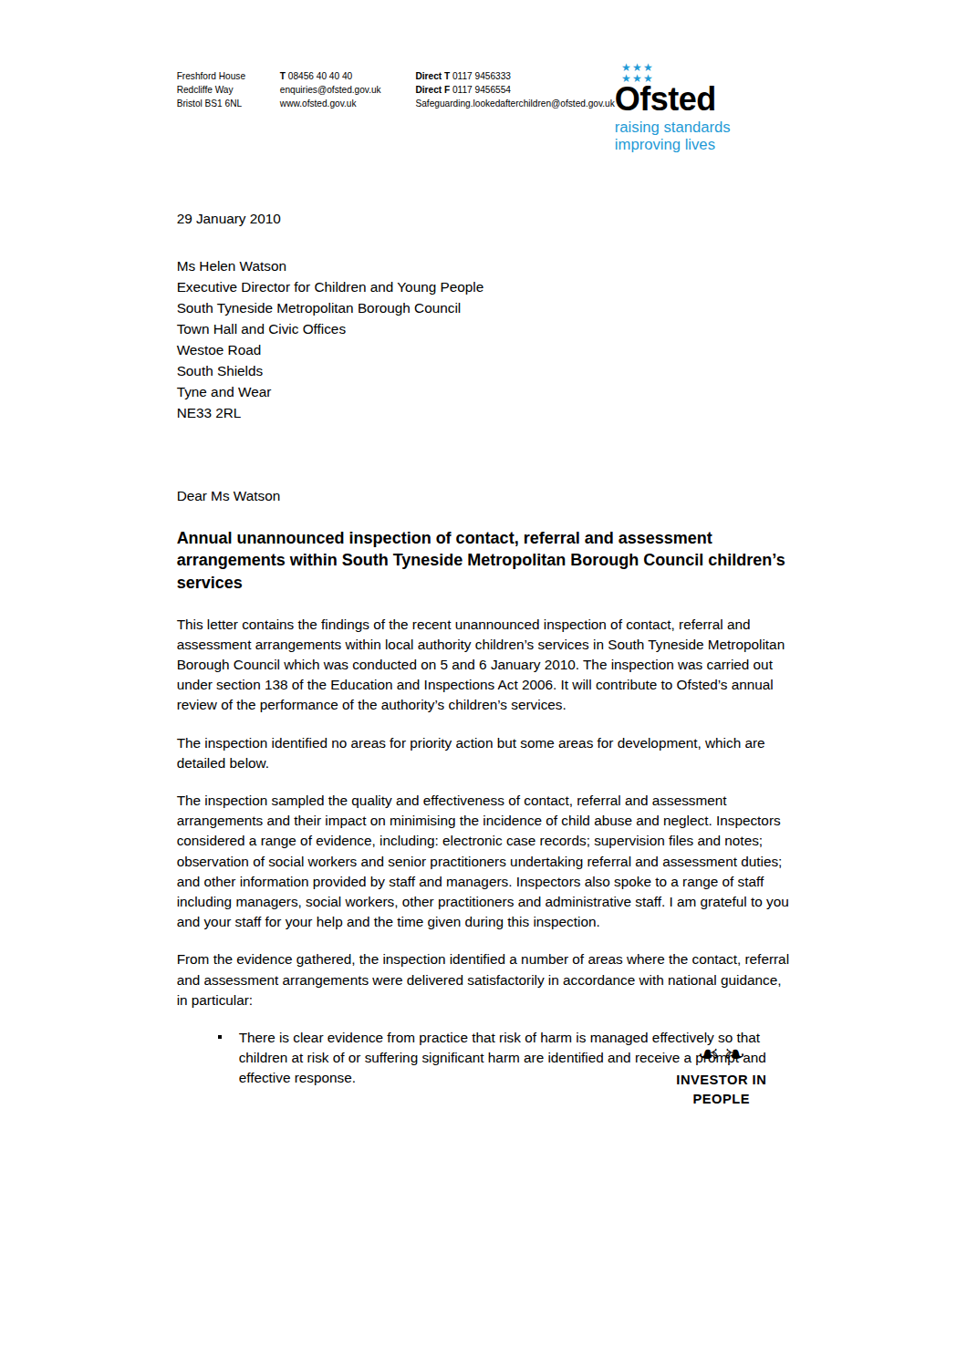Freshford House
Redcliffe Way
Bristol BS1 6NL
T 08456 40 40 40
enquiries@ofsted.gov.uk
www.ofsted.gov.uk
Direct T 0117 9456333
Direct F 0117 9456554
Safeguarding.lookedafterchildren@ofsted.gov.uk
★★★
★★★
Ofsted
raising standards
improving lives
29 January 2010
Ms Helen Watson
Executive Director for Children and Young People
South Tyneside Metropolitan Borough Council
Town Hall and Civic Offices
Westoe Road
South Shields
Tyne and Wear
NE33 2RL
Dear Ms Watson
Annual unannounced inspection of contact, referral and assessment arrangements within South Tyneside Metropolitan Borough Council children’s services
This letter contains the findings of the recent unannounced inspection of contact, referral and assessment arrangements within local authority children’s services in South Tyneside Metropolitan Borough Council which was conducted on 5 and 6 January 2010. The inspection was carried out under section 138 of the Education and Inspections Act 2006. It will contribute to Ofsted’s annual review of the performance of the authority’s children’s services.
The inspection identified no areas for priority action but some areas for development, which are detailed below.
The inspection sampled the quality and effectiveness of contact, referral and assessment arrangements and their impact on minimising the incidence of child abuse and neglect. Inspectors considered a range of evidence, including: electronic case records; supervision files and notes; observation of social workers and senior practitioners undertaking referral and assessment duties; and other information provided by staff and managers. Inspectors also spoke to a range of staff including managers, social workers, other practitioners and administrative staff. I am grateful to you and your staff for your help and the time given during this inspection.
From the evidence gathered, the inspection identified a number of areas where the contact, referral and assessment arrangements were delivered satisfactorily in accordance with national guidance, in particular:
There is clear evidence from practice that risk of harm is managed effectively so that children at risk of or suffering significant harm are identified and receive a prompt and effective response.
❧ ❧
INVESTOR IN PEOPLE